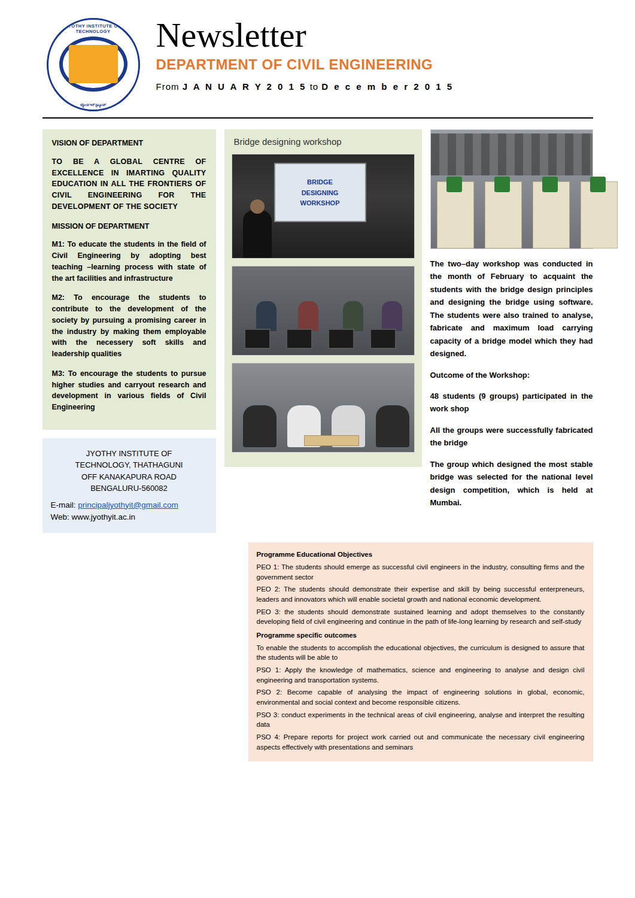JYOTHY INSTITUTE OF TECHNOLOGY
ಜ್ಯೋತಿ ಇನ್‌ಸ್ಟಿಟ್ಯೂಟ್
Newsletter
DEPARTMENT OF CIVIL ENGINEERING
From J A N U A R Y 2 0 1 5 to D e c e m b e r 2 0 1 5
VISION OF DEPARTMENT
TO BE A GLOBAL CENTRE OF EXCELLENCE IN IMARTING QUALITY EDUCATION IN ALL THE FRONTIERS OF CIVIL ENGINEERING FOR THE DEVELOPMENT OF THE SOCIETY
MISSION OF DEPARTMENT
M1: To educate the students in the field of Civil Engineering by adopting best teaching –learning process with state of the art facilities and infrastructure
M2: To encourage the students to contribute to the development of the society by pursuing a promising career in the industry by making them employable with the necessery soft skills and leadership qualities
M3: To encourage the students to pursue higher studies and carryout research and development in various fields of Civil Engineering
JYOTHY INSTITUTE OF
TECHNOLOGY, THATHAGUNI
OFF KANAKAPURA ROAD
BENGALURU-560082
E-mail: principaljyothyit@gmail.com
Web: www.jyothyit.ac.in
Bridge designing workshop
BRIDGE
DESIGNING
WORKSHOP
The two–day workshop was conducted in the month of February to acquaint the students with the bridge design principles and designing the bridge using software. The students were also trained to analyse, fabricate and maximum load carrying capacity of a bridge model which they had designed.
Outcome of the Workshop:
48 students (9 groups) participated in the work shop
All the groups were successfully fabricated the bridge
The group which designed the most stable bridge was selected for the national level design competition, which is held at Mumbai.
Programme Educational Objectives
PEO 1: The students should emerge as successful civil engineers in the industry, consulting firms and the government sector
PEO 2: The students should demonstrate their expertise and skill by being successful enterpreneurs, leaders and innovators which will enable societal growth and national economic development.
PEO 3: the students should demonstrate sustained learning and adopt themselves to the constantly developing field of civil engineering and continue in the path of life-long learning by research and self-study
Programme specific outcomes
To enable the students to accomplish the educational objectives, the curriculum is designed to assure that the students will be able to
PSO 1: Apply the knowledge of mathematics, science and engineering to analyse and design civil engineering and transportation systems.
PSO 2: Become capable of analysing the impact of engineering solutions in global, economic, environmental and social context and become responsible citizens.
PSO 3: conduct experiments in the technical areas of civil engineering, analyse and interpret the resulting data
PSO 4: Prepare reports for project work carried out and communicate the necessary civil engineering aspects effectively with presentations and seminars